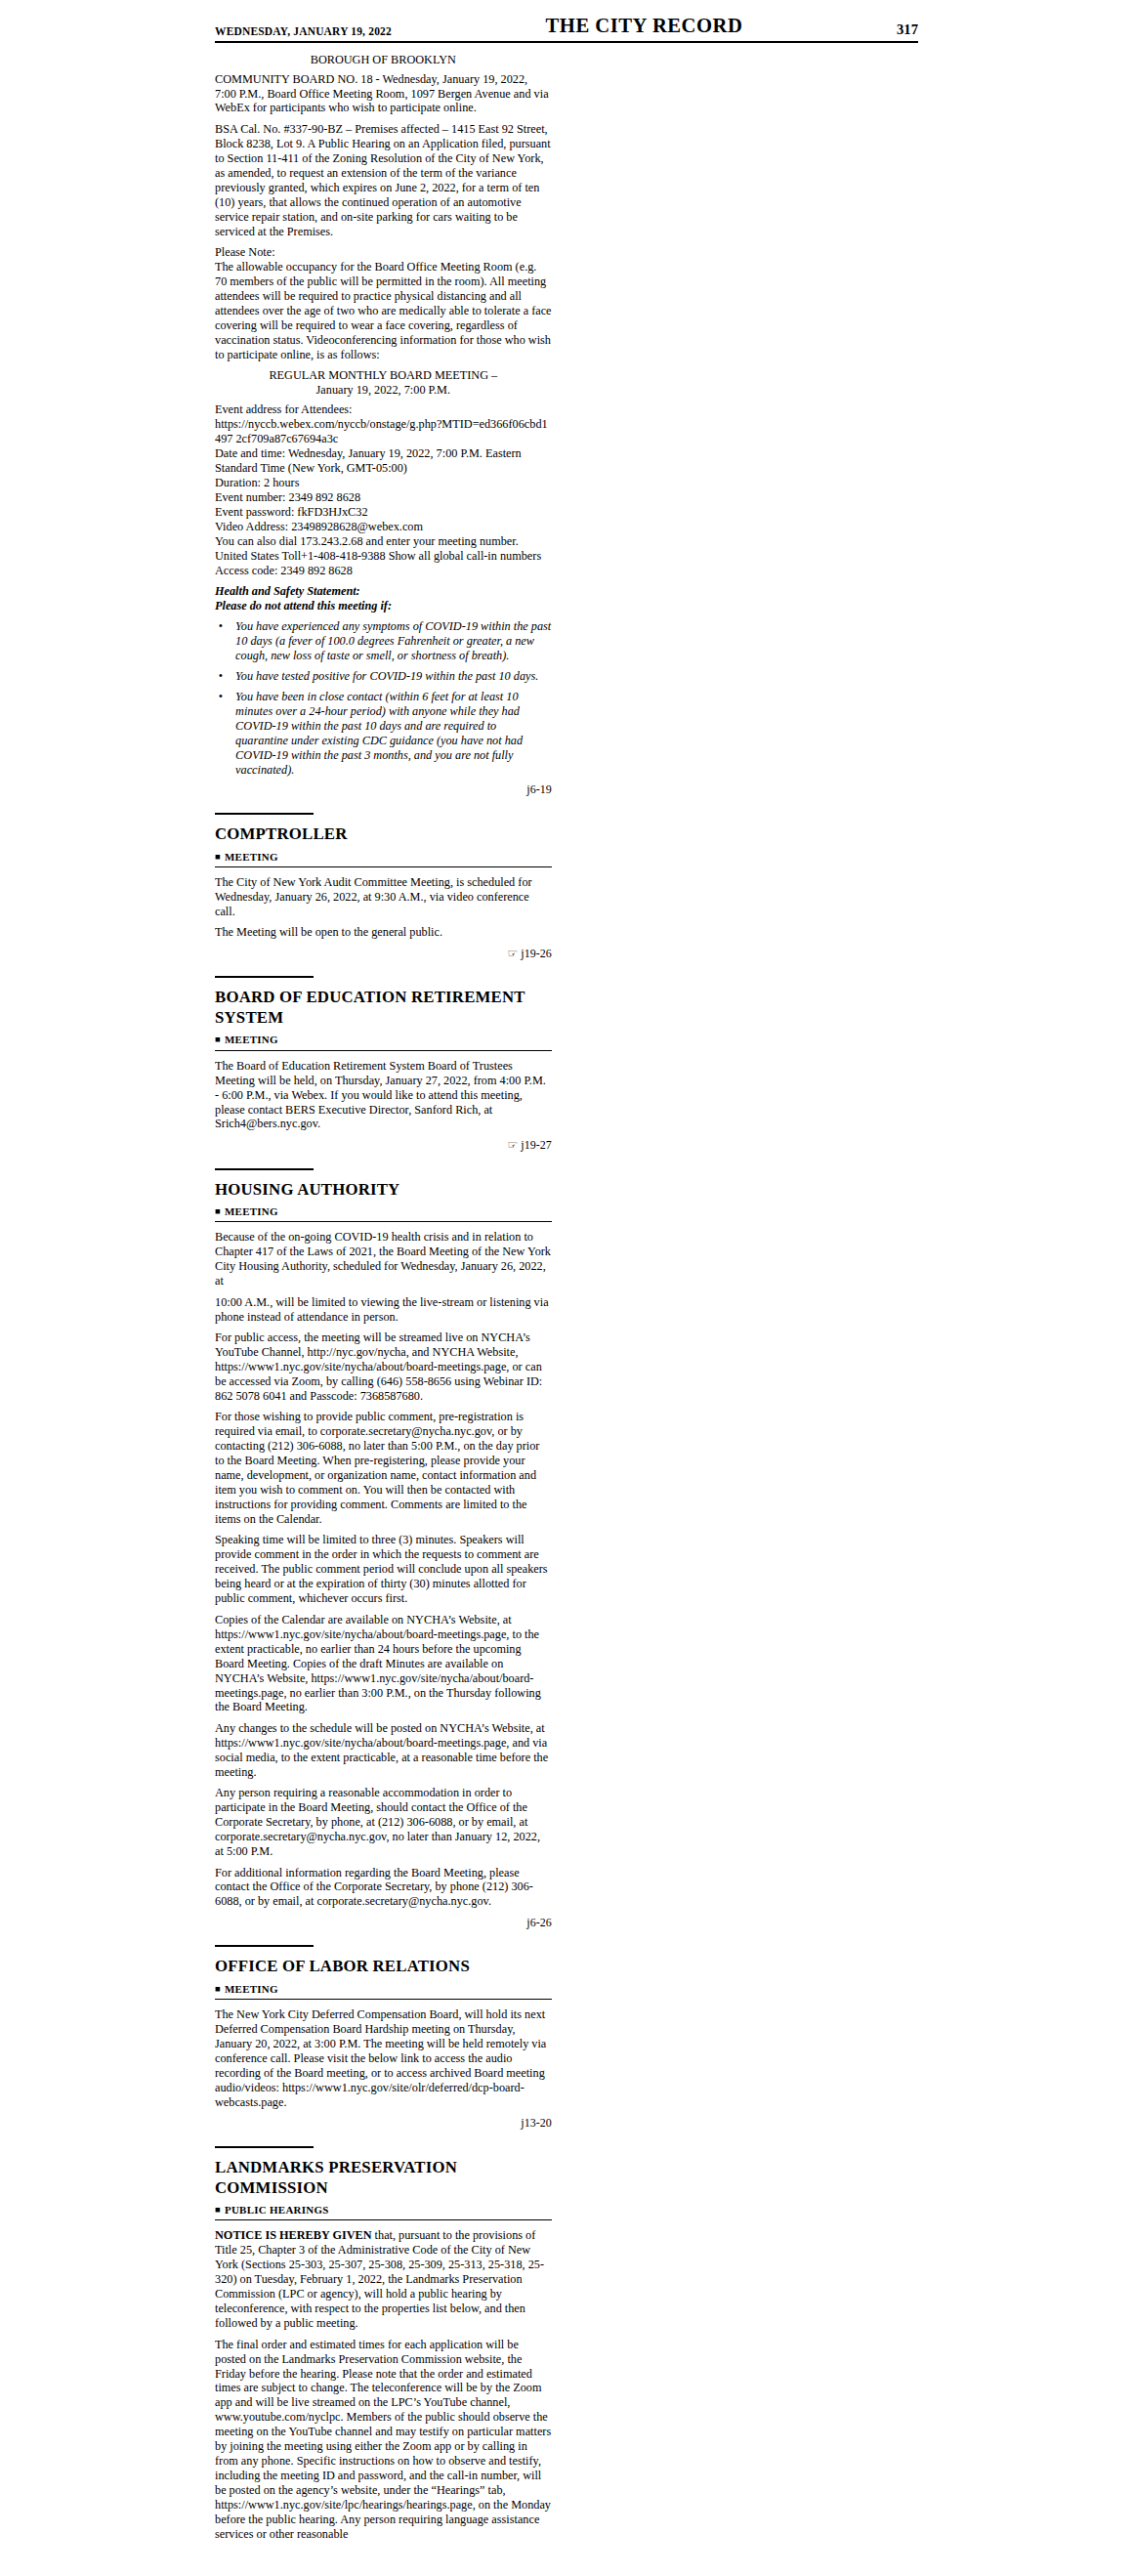WEDNESDAY, JANUARY 19, 2022
THE CITY RECORD
317
BOROUGH OF BROOKLYN
COMMUNITY BOARD NO. 18 - Wednesday, January 19, 2022, 7:00 P.M., Board Office Meeting Room, 1097 Bergen Avenue and via WebEx for participants who wish to participate online.
BSA Cal. No. #337-90-BZ – Premises affected – 1415 East 92 Street, Block 8238, Lot 9. A Public Hearing on an Application filed, pursuant to Section 11-411 of the Zoning Resolution of the City of New York, as amended, to request an extension of the term of the variance previously granted, which expires on June 2, 2022, for a term of ten (10) years, that allows the continued operation of an automotive service repair station, and on-site parking for cars waiting to be serviced at the Premises.
Please Note:
The allowable occupancy for the Board Office Meeting Room (e.g. 70 members of the public will be permitted in the room). All meeting attendees will be required to practice physical distancing and all attendees over the age of two who are medically able to tolerate a face covering will be required to wear a face covering, regardless of vaccination status. Videoconferencing information for those who wish to participate online, is as follows:
REGULAR MONTHLY BOARD MEETING –
January 19, 2022, 7:00 P.M.
Event address for Attendees:
https://nyccb.webex.com/nyccb/onstage/g.php?MTID=ed366f06cbd1497 2cf709a87c67694a3c
Date and time: Wednesday, January 19, 2022, 7:00 P.M. Eastern Standard Time (New York, GMT-05:00)
Duration: 2 hours
Event number: 2349 892 8628
Event password: fkFD3HJxC32
Video Address: 23498928628@webex.com
You can also dial 173.243.2.68 and enter your meeting number.
United States Toll+1-408-418-9388 Show all global call-in numbers
Access code: 2349 892 8628
Health and Safety Statement:
Please do not attend this meeting if:
You have experienced any symptoms of COVID-19 within the past 10 days (a fever of 100.0 degrees Fahrenheit or greater, a new cough, new loss of taste or smell, or shortness of breath).
You have tested positive for COVID-19 within the past 10 days.
You have been in close contact (within 6 feet for at least 10 minutes over a 24-hour period) with anyone while they had COVID-19 within the past 10 days and are required to quarantine under existing CDC guidance (you have not had COVID-19 within the past 3 months, and you are not fully vaccinated).
j6-19
COMPTROLLER
MEETING
The City of New York Audit Committee Meeting, is scheduled for Wednesday, January 26, 2022, at 9:30 A.M., via video conference call.
The Meeting will be open to the general public.
☞ j19-26
BOARD OF EDUCATION RETIREMENT SYSTEM
MEETING
The Board of Education Retirement System Board of Trustees Meeting will be held, on Thursday, January 27, 2022, from 4:00 P.M. - 6:00 P.M., via Webex. If you would like to attend this meeting, please contact BERS Executive Director, Sanford Rich, at Srich4@bers.nyc.gov.
☞ j19-27
HOUSING AUTHORITY
MEETING
Because of the on-going COVID-19 health crisis and in relation to Chapter 417 of the Laws of 2021, the Board Meeting of the New York City Housing Authority, scheduled for Wednesday, January 26, 2022, at
10:00 A.M., will be limited to viewing the live-stream or listening via phone instead of attendance in person.
For public access, the meeting will be streamed live on NYCHA’s YouTube Channel, http://nyc.gov/nycha, and NYCHA Website, https://www1.nyc.gov/site/nycha/about/board-meetings.page, or can be accessed via Zoom, by calling (646) 558-8656 using Webinar ID: 862 5078 6041 and Passcode: 7368587680.
For those wishing to provide public comment, pre-registration is required via email, to corporate.secretary@nycha.nyc.gov, or by contacting (212) 306-6088, no later than 5:00 P.M., on the day prior to the Board Meeting. When pre-registering, please provide your name, development, or organization name, contact information and item you wish to comment on. You will then be contacted with instructions for providing comment. Comments are limited to the items on the Calendar.
Speaking time will be limited to three (3) minutes. Speakers will provide comment in the order in which the requests to comment are received. The public comment period will conclude upon all speakers being heard or at the expiration of thirty (30) minutes allotted for public comment, whichever occurs first.
Copies of the Calendar are available on NYCHA’s Website, at https://www1.nyc.gov/site/nycha/about/board-meetings.page, to the extent practicable, no earlier than 24 hours before the upcoming Board Meeting. Copies of the draft Minutes are available on NYCHA’s Website, https://www1.nyc.gov/site/nycha/about/board-meetings.page, no earlier than 3:00 P.M., on the Thursday following the Board Meeting.
Any changes to the schedule will be posted on NYCHA’s Website, at https://www1.nyc.gov/site/nycha/about/board-meetings.page, and via social media, to the extent practicable, at a reasonable time before the meeting.
Any person requiring a reasonable accommodation in order to participate in the Board Meeting, should contact the Office of the Corporate Secretary, by phone, at (212) 306-6088, or by email, at corporate.secretary@nycha.nyc.gov, no later than January 12, 2022, at 5:00 P.M.
For additional information regarding the Board Meeting, please contact the Office of the Corporate Secretary, by phone (212) 306-6088, or by email, at corporate.secretary@nycha.nyc.gov.
j6-26
OFFICE OF LABOR RELATIONS
MEETING
The New York City Deferred Compensation Board, will hold its next Deferred Compensation Board Hardship meeting on Thursday, January 20, 2022, at 3:00 P.M. The meeting will be held remotely via conference call. Please visit the below link to access the audio recording of the Board meeting, or to access archived Board meeting audio/videos: https://www1.nyc.gov/site/olr/deferred/dcp-board-webcasts.page.
j13-20
LANDMARKS PRESERVATION COMMISSION
PUBLIC HEARINGS
NOTICE IS HEREBY GIVEN that, pursuant to the provisions of Title 25, Chapter 3 of the Administrative Code of the City of New York (Sections 25-303, 25-307, 25-308, 25-309, 25-313, 25-318, 25-320) on Tuesday, February 1, 2022, the Landmarks Preservation Commission (LPC or agency), will hold a public hearing by teleconference, with respect to the properties list below, and then followed by a public meeting.
The final order and estimated times for each application will be posted on the Landmarks Preservation Commission website, the Friday before the hearing. Please note that the order and estimated times are subject to change. The teleconference will be by the Zoom app and will be live streamed on the LPC’s YouTube channel, www.youtube.com/nyclpc. Members of the public should observe the meeting on the YouTube channel and may testify on particular matters by joining the meeting using either the Zoom app or by calling in from any phone. Specific instructions on how to observe and testify, including the meeting ID and password, and the call-in number, will be posted on the agency’s website, under the “Hearings” tab, https://www1.nyc.gov/site/lpc/hearings/hearings.page, on the Monday before the public hearing. Any person requiring language assistance services or other reasonable